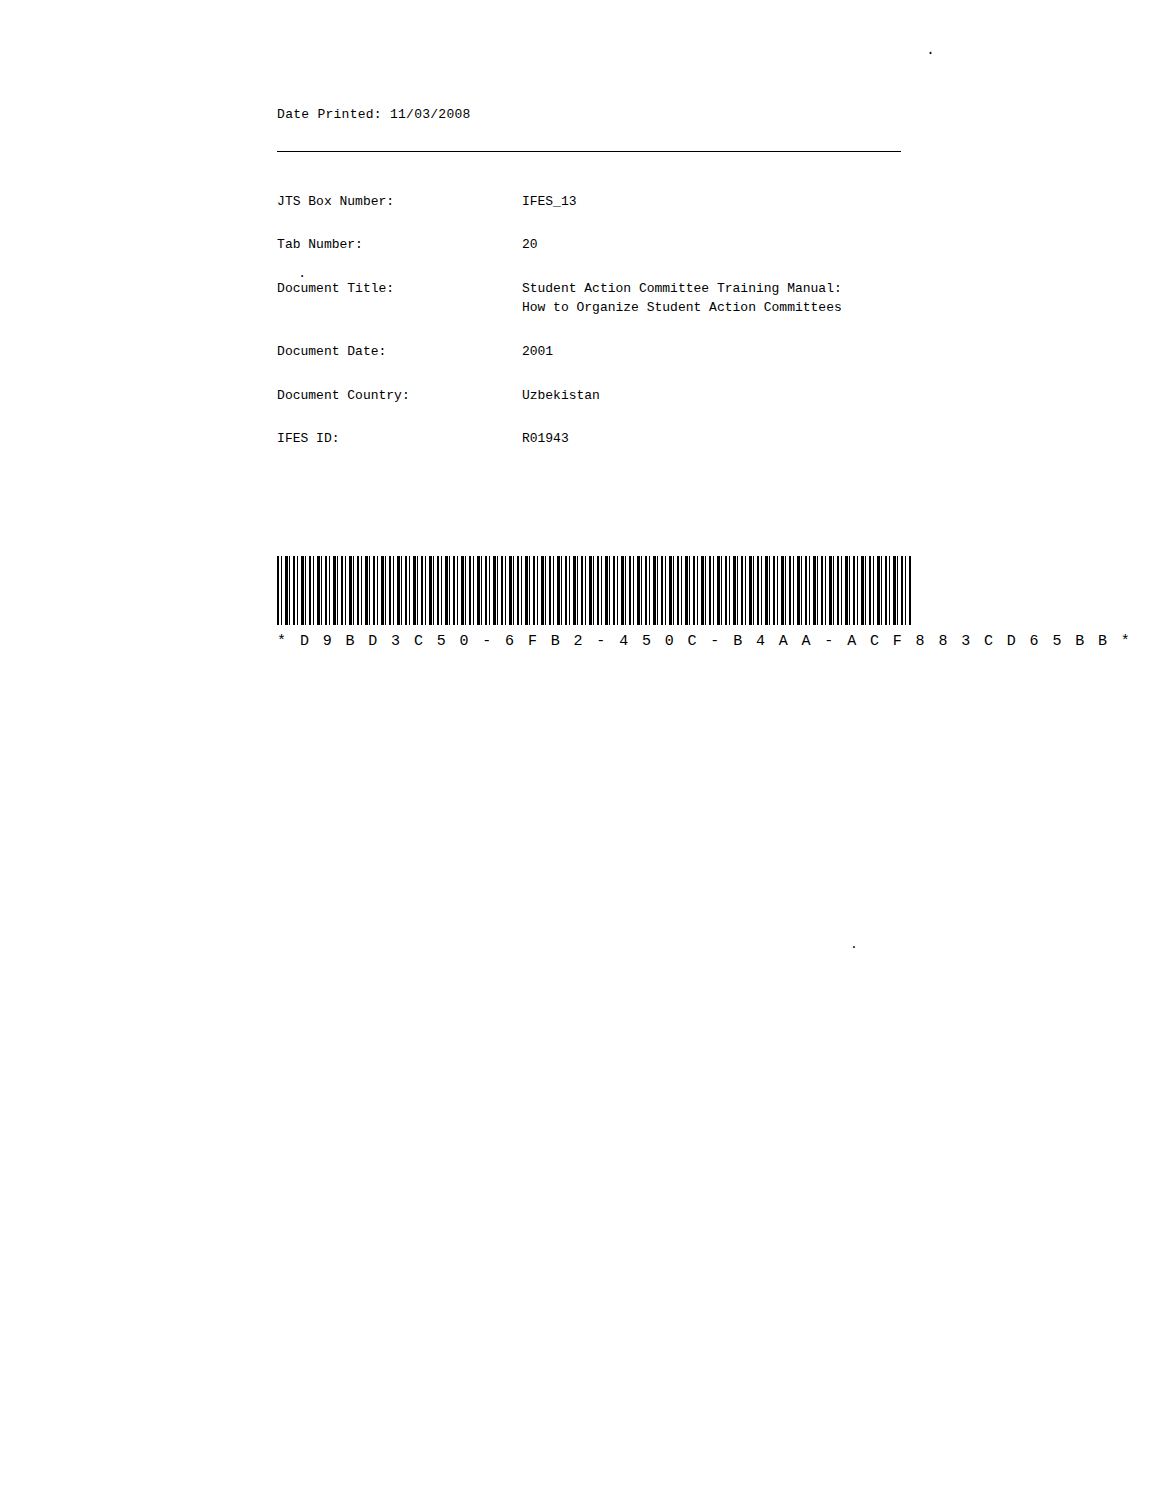.
Date Printed: 11/03/2008
| JTS Box Number: | IFES_13 |
| Tab Number: | 20 |
| Document Title: | Student Action Committee Training Manual: How to Organize Student Action Committees |
| Document Date: | 2001 |
| Document Country: | Uzbekistan |
| IFES ID: | R01943 |
* D 9 B D 3 C 5 0 - 6 F B 2 - 4 5 0 C - B 4 A A - A C F 8 8 3 C D 6 5 B B *
.